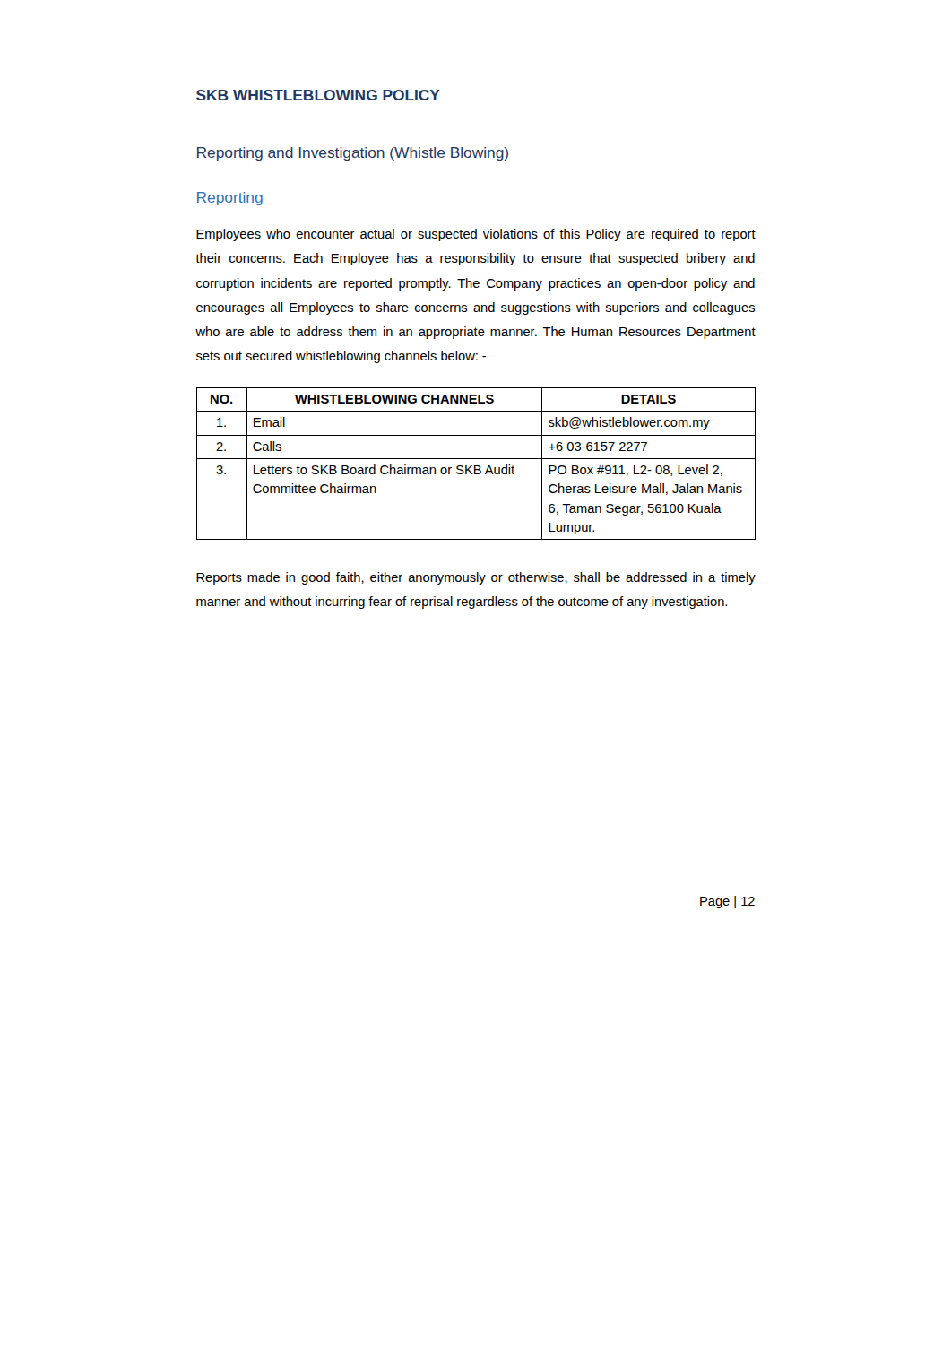SKB WHISTLEBLOWING POLICY
Reporting and Investigation (Whistle Blowing)
Reporting
Employees who encounter actual or suspected violations of this Policy are required to report their concerns. Each Employee has a responsibility to ensure that suspected bribery and corruption incidents are reported promptly. The Company practices an open-door policy and encourages all Employees to share concerns and suggestions with superiors and colleagues who are able to address them in an appropriate manner. The Human Resources Department sets out secured whistleblowing channels below: -
| NO. | WHISTLEBLOWING CHANNELS | DETAILS |
| --- | --- | --- |
| 1. | Email | skb@whistleblower.com.my |
| 2. | Calls | +6 03-6157 2277 |
| 3. | Letters to SKB Board Chairman or SKB Audit Committee Chairman | PO Box #911, L2- 08, Level 2, Cheras Leisure Mall, Jalan Manis 6, Taman Segar, 56100 Kuala Lumpur. |
Reports made in good faith, either anonymously or otherwise, shall be addressed in a timely manner and without incurring fear of reprisal regardless of the outcome of any investigation.
Page | 12